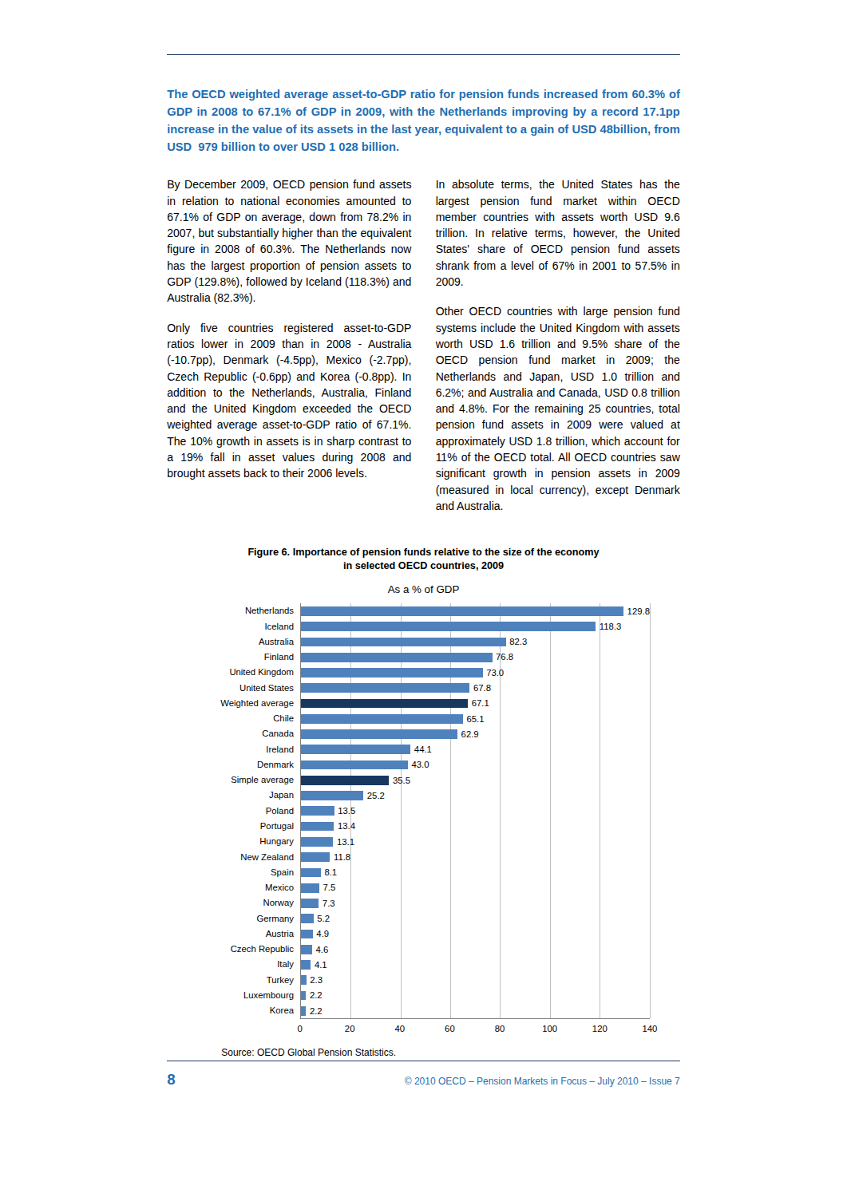The OECD weighted average asset-to-GDP ratio for pension funds increased from 60.3% of GDP in 2008 to 67.1% of GDP in 2009, with the Netherlands improving by a record 17.1pp increase in the value of its assets in the last year, equivalent to a gain of USD 48billion, from USD 979 billion to over USD 1 028 billion.
By December 2009, OECD pension fund assets in relation to national economies amounted to 67.1% of GDP on average, down from 78.2% in 2007, but substantially higher than the equivalent figure in 2008 of 60.3%. The Netherlands now has the largest proportion of pension assets to GDP (129.8%), followed by Iceland (118.3%) and Australia (82.3%).
Only five countries registered asset-to-GDP ratios lower in 2009 than in 2008 - Australia (-10.7pp), Denmark (-4.5pp), Mexico (-2.7pp), Czech Republic (-0.6pp) and Korea (-0.8pp). In addition to the Netherlands, Australia, Finland and the United Kingdom exceeded the OECD weighted average asset-to-GDP ratio of 67.1%. The 10% growth in assets is in sharp contrast to a 19% fall in asset values during 2008 and brought assets back to their 2006 levels.
In absolute terms, the United States has the largest pension fund market within OECD member countries with assets worth USD 9.6 trillion. In relative terms, however, the United States' share of OECD pension fund assets shrank from a level of 67% in 2001 to 57.5% in 2009.
Other OECD countries with large pension fund systems include the United Kingdom with assets worth USD 1.6 trillion and 9.5% share of the OECD pension fund market in 2009; the Netherlands and Japan, USD 1.0 trillion and 6.2%; and Australia and Canada, USD 0.8 trillion and 4.8%. For the remaining 25 countries, total pension fund assets in 2009 were valued at approximately USD 1.8 trillion, which account for 11% of the OECD total. All OECD countries saw significant growth in pension assets in 2009 (measured in local currency), except Denmark and Australia.
Figure 6. Importance of pension funds relative to the size of the economy
in selected OECD countries, 2009
As a % of GDP
Netherlands
Iceland
Australia
Finland
United Kingdom
United States
Weighted average
Chile
Canada
Ireland
Denmark
Simple average
Japan
Poland
Portugal
Hungary
New Zealand
Spain
Mexico
Norway
Germany
Austria
Czech Republic
Italy
Turkey
Luxembourg
Korea
129.8
118.3
82.3
76.8
73.0
67.8
67.1
65.1
62.9
44.1
43.0
35.5
25.2
13.5
13.4
13.1
11.8
8.1
7.5
7.3
5.2
4.9
4.6
4.1
2.3
2.2
2.2
0 20 40 60 80 100 120 140
Source: OECD Global Pension Statistics.
8
© 2010 OECD – Pension Markets in Focus – July 2010 – Issue 7